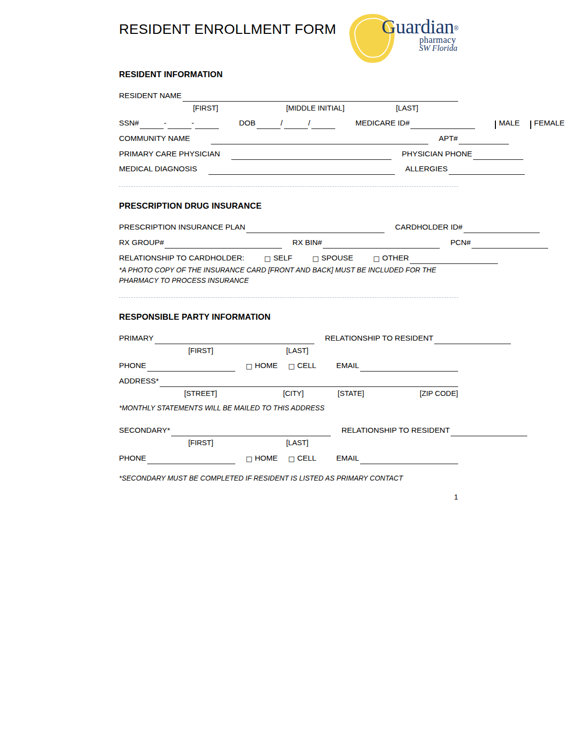RESIDENT ENROLLMENT FORM
Guardian® pharmacy SW Florida
RESIDENT INFORMATION
RESIDENT NAME
[FIRST] [MIDDLE INITIAL] [LAST]
SSN# - - DOB / / MEDICARE ID# MALE FEMALE
COMMUNITY NAME APT#
PRIMARY CARE PHYSICIAN PHYSICIAN PHONE
MEDICAL DIAGNOSIS ALLERGIES
PRESCRIPTION DRUG INSURANCE
PRESCRIPTION INSURANCE PLAN CARDHOLDER ID#
RX GROUP# RX BIN# PCN#
RELATIONSHIP TO CARDHOLDER: □SELF □SPOUSE □OTHER
*A PHOTO COPY OF THE INSURANCE CARD [FRONT AND BACK] MUST BE INCLUDED FOR THE PHARMACY TO PROCESS INSURANCE
RESPONSIBLE PARTY INFORMATION
PRIMARY RELATIONSHIP TO RESIDENT
[FIRST] [LAST]
PHONE □HOME □CELL EMAIL
ADDRESS*
[STREET] [CITY] [STATE] [ZIP CODE]
*MONTHLY STATEMENTS WILL BE MAILED TO THIS ADDRESS
SECONDARY* RELATIONSHIP TO RESIDENT
[FIRST] [LAST]
PHONE □HOME □CELL EMAIL
*SECONDARY MUST BE COMPLETED IF RESIDENT IS LISTED AS PRIMARY CONTACT
1